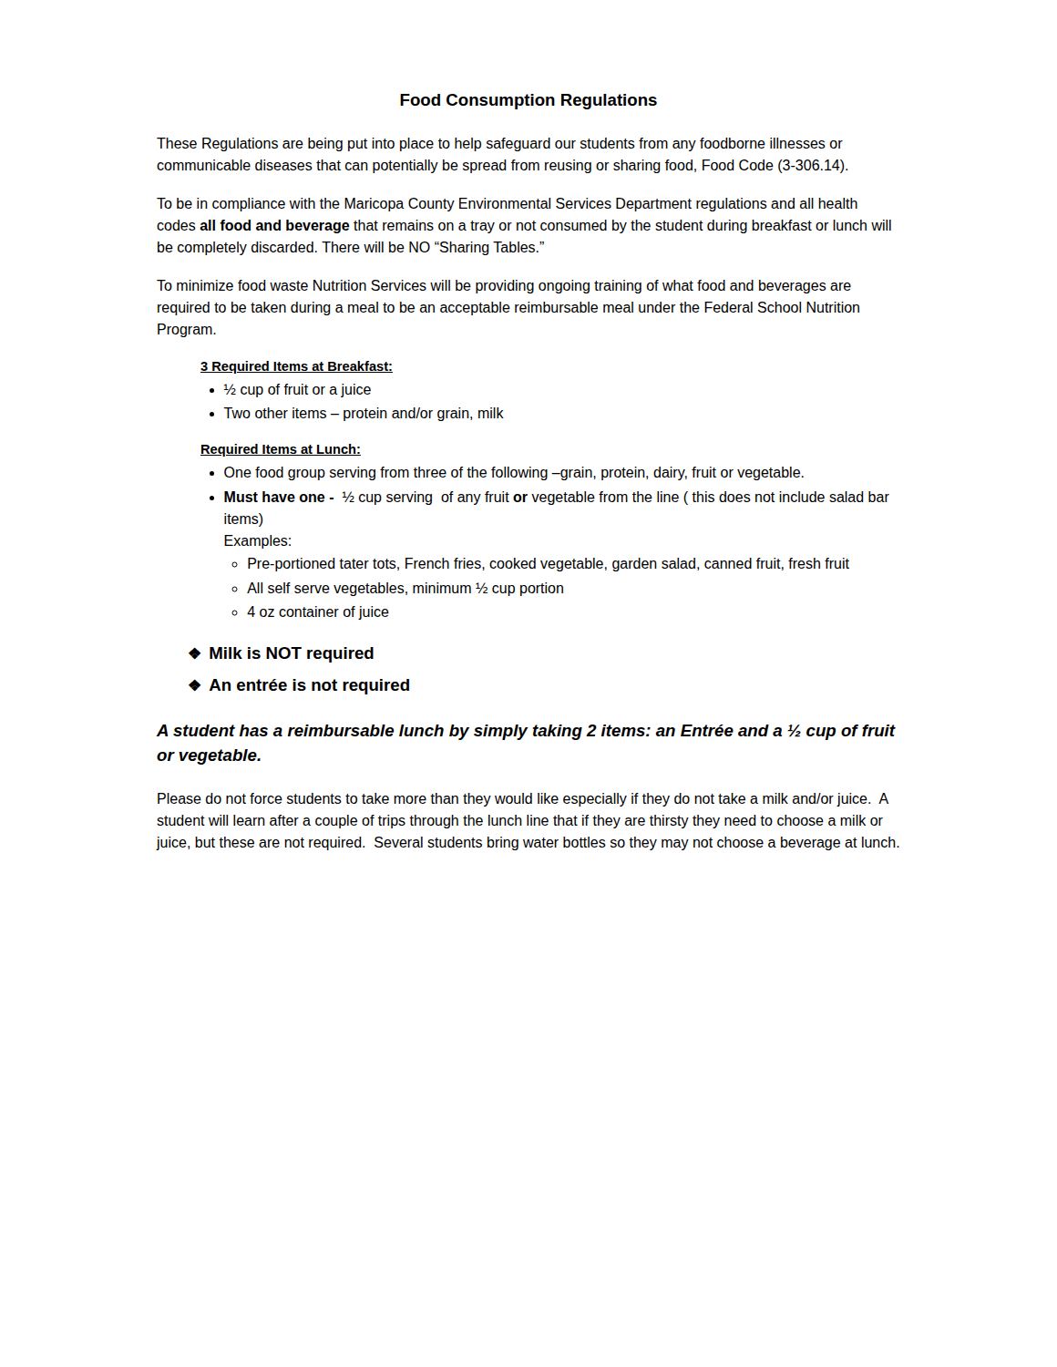Food Consumption Regulations
These Regulations are being put into place to help safeguard our students from any foodborne illnesses or communicable diseases that can potentially be spread from reusing or sharing food, Food Code (3-306.14).
To be in compliance with the Maricopa County Environmental Services Department regulations and all health codes all food and beverage that remains on a tray or not consumed by the student during breakfast or lunch will be completely discarded. There will be NO “Sharing Tables.”
To minimize food waste Nutrition Services will be providing ongoing training of what food and beverages are required to be taken during a meal to be an acceptable reimbursable meal under the Federal School Nutrition Program.
3 Required Items at Breakfast:
½ cup of fruit or a juice
Two other items – protein and/or grain, milk
Required Items at Lunch:
One food group serving from three of the following –grain, protein, dairy, fruit or vegetable.
Must have one - ½ cup serving of any fruit or vegetable from the line ( this does not include salad bar items)
Examples:
Pre-portioned tater tots, French fries, cooked vegetable, garden salad, canned fruit, fresh fruit
All self serve vegetables, minimum ½ cup portion
4 oz container of juice
Milk is NOT required
An entrée is not required
A student has a reimbursable lunch by simply taking 2 items: an Entrée and a ½ cup of fruit or vegetable.
Please do not force students to take more than they would like especially if they do not take a milk and/or juice. A student will learn after a couple of trips through the lunch line that if they are thirsty they need to choose a milk or juice, but these are not required. Several students bring water bottles so they may not choose a beverage at lunch.